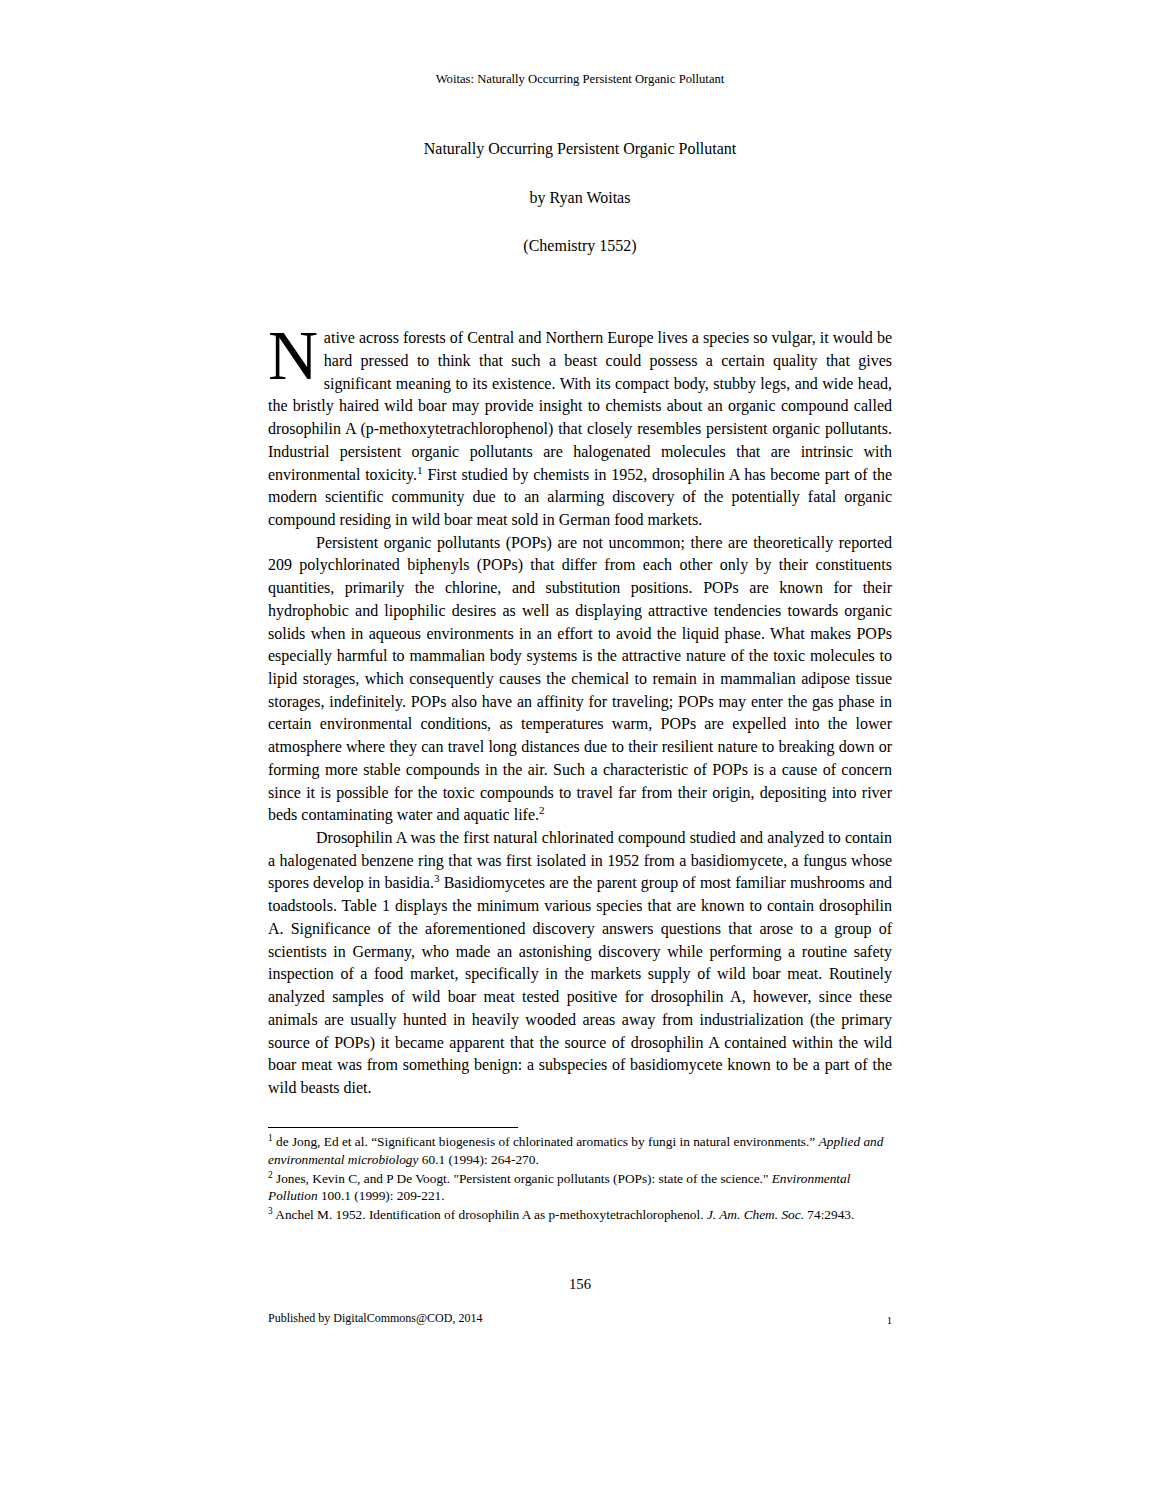Woitas: Naturally Occurring Persistent Organic Pollutant
Naturally Occurring Persistent Organic Pollutant
by Ryan Woitas
(Chemistry 1552)
Native across forests of Central and Northern Europe lives a species so vulgar, it would be hard pressed to think that such a beast could possess a certain quality that gives significant meaning to its existence. With its compact body, stubby legs, and wide head, the bristly haired wild boar may provide insight to chemists about an organic compound called drosophilin A (p-methoxytetrachlorophenol) that closely resembles persistent organic pollutants. Industrial persistent organic pollutants are halogenated molecules that are intrinsic with environmental toxicity.1 First studied by chemists in 1952, drosophilin A has become part of the modern scientific community due to an alarming discovery of the potentially fatal organic compound residing in wild boar meat sold in German food markets.
Persistent organic pollutants (POPs) are not uncommon; there are theoretically reported 209 polychlorinated biphenyls (POPs) that differ from each other only by their constituents quantities, primarily the chlorine, and substitution positions. POPs are known for their hydrophobic and lipophilic desires as well as displaying attractive tendencies towards organic solids when in aqueous environments in an effort to avoid the liquid phase. What makes POPs especially harmful to mammalian body systems is the attractive nature of the toxic molecules to lipid storages, which consequently causes the chemical to remain in mammalian adipose tissue storages, indefinitely. POPs also have an affinity for traveling; POPs may enter the gas phase in certain environmental conditions, as temperatures warm, POPs are expelled into the lower atmosphere where they can travel long distances due to their resilient nature to breaking down or forming more stable compounds in the air. Such a characteristic of POPs is a cause of concern since it is possible for the toxic compounds to travel far from their origin, depositing into river beds contaminating water and aquatic life.2
Drosophilin A was the first natural chlorinated compound studied and analyzed to contain a halogenated benzene ring that was first isolated in 1952 from a basidiomycete, a fungus whose spores develop in basidia.3 Basidiomycetes are the parent group of most familiar mushrooms and toadstools. Table 1 displays the minimum various species that are known to contain drosophilin A. Significance of the aforementioned discovery answers questions that arose to a group of scientists in Germany, who made an astonishing discovery while performing a routine safety inspection of a food market, specifically in the markets supply of wild boar meat. Routinely analyzed samples of wild boar meat tested positive for drosophilin A, however, since these animals are usually hunted in heavily wooded areas away from industrialization (the primary source of POPs) it became apparent that the source of drosophilin A contained within the wild boar meat was from something benign: a subspecies of basidiomycete known to be a part of the wild beasts diet.
1 de Jong, Ed et al. “Significant biogenesis of chlorinated aromatics by fungi in natural environments.” Applied and environmental microbiology 60.1 (1994): 264-270.
2 Jones, Kevin C, and P De Voogt. "Persistent organic pollutants (POPs): state of the science." Environmental Pollution 100.1 (1999): 209-221.
3 Anchel M. 1952. Identification of drosophilin A as p-methoxytetrachlorophenol. J. Am. Chem. Soc. 74:2943.
156
Published by DigitalCommons@COD, 2014
1